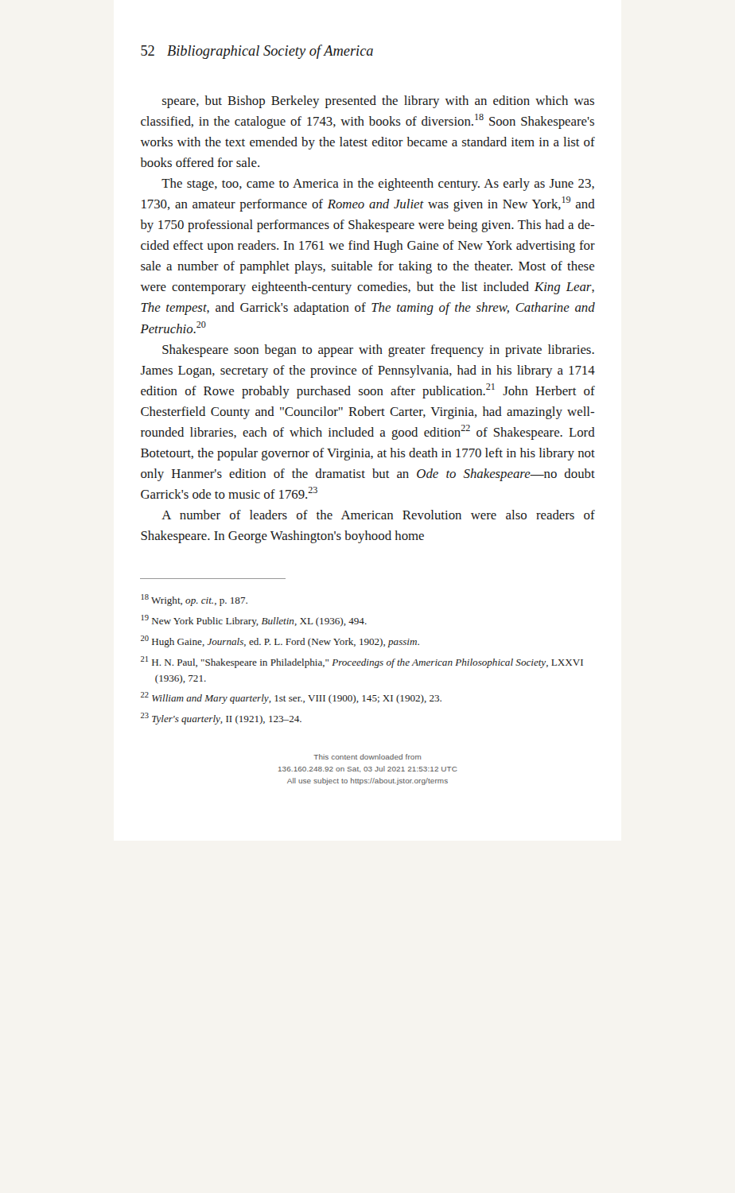52 Bibliographical Society of America
speare, but Bishop Berkeley presented the library with an edition which was classified, in the catalogue of 1743, with books of diversion.18 Soon Shakespeare's works with the text emended by the latest editor became a standard item in a list of books offered for sale.
The stage, too, came to America in the eighteenth century. As early as June 23, 1730, an amateur performance of Romeo and Juliet was given in New York,19 and by 1750 professional performances of Shakespeare were being given. This had a decided effect upon readers. In 1761 we find Hugh Gaine of New York advertising for sale a number of pamphlet plays, suitable for taking to the theater. Most of these were contemporary eighteenth-century comedies, but the list included King Lear, The tempest, and Garrick's adaptation of The taming of the shrew, Catharine and Petruchio.20
Shakespeare soon began to appear with greater frequency in private libraries. James Logan, secretary of the province of Pennsylvania, had in his library a 1714 edition of Rowe probably purchased soon after publication.21 John Herbert of Chesterfield County and "Councilor" Robert Carter, Virginia, had amazingly well-rounded libraries, each of which included a good edition22 of Shakespeare. Lord Botetourt, the popular governor of Virginia, at his death in 1770 left in his library not only Hanmer's edition of the dramatist but an Ode to Shakespeare—no doubt Garrick's ode to music of 1769.23
A number of leaders of the American Revolution were also readers of Shakespeare. In George Washington's boyhood home
18 Wright, op. cit., p. 187.
19 New York Public Library, Bulletin, XL (1936), 494.
20 Hugh Gaine, Journals, ed. P. L. Ford (New York, 1902), passim.
21 H. N. Paul, "Shakespeare in Philadelphia," Proceedings of the American Philosophical Society, LXXVI (1936), 721.
22 William and Mary quarterly, 1st ser., VIII (1900), 145; XI (1902), 23.
23 Tyler's quarterly, II (1921), 123–24.
This content downloaded from
136.160.248.92 on Sat, 03 Jul 2021 21:53:12 UTC
All use subject to https://about.jstor.org/terms